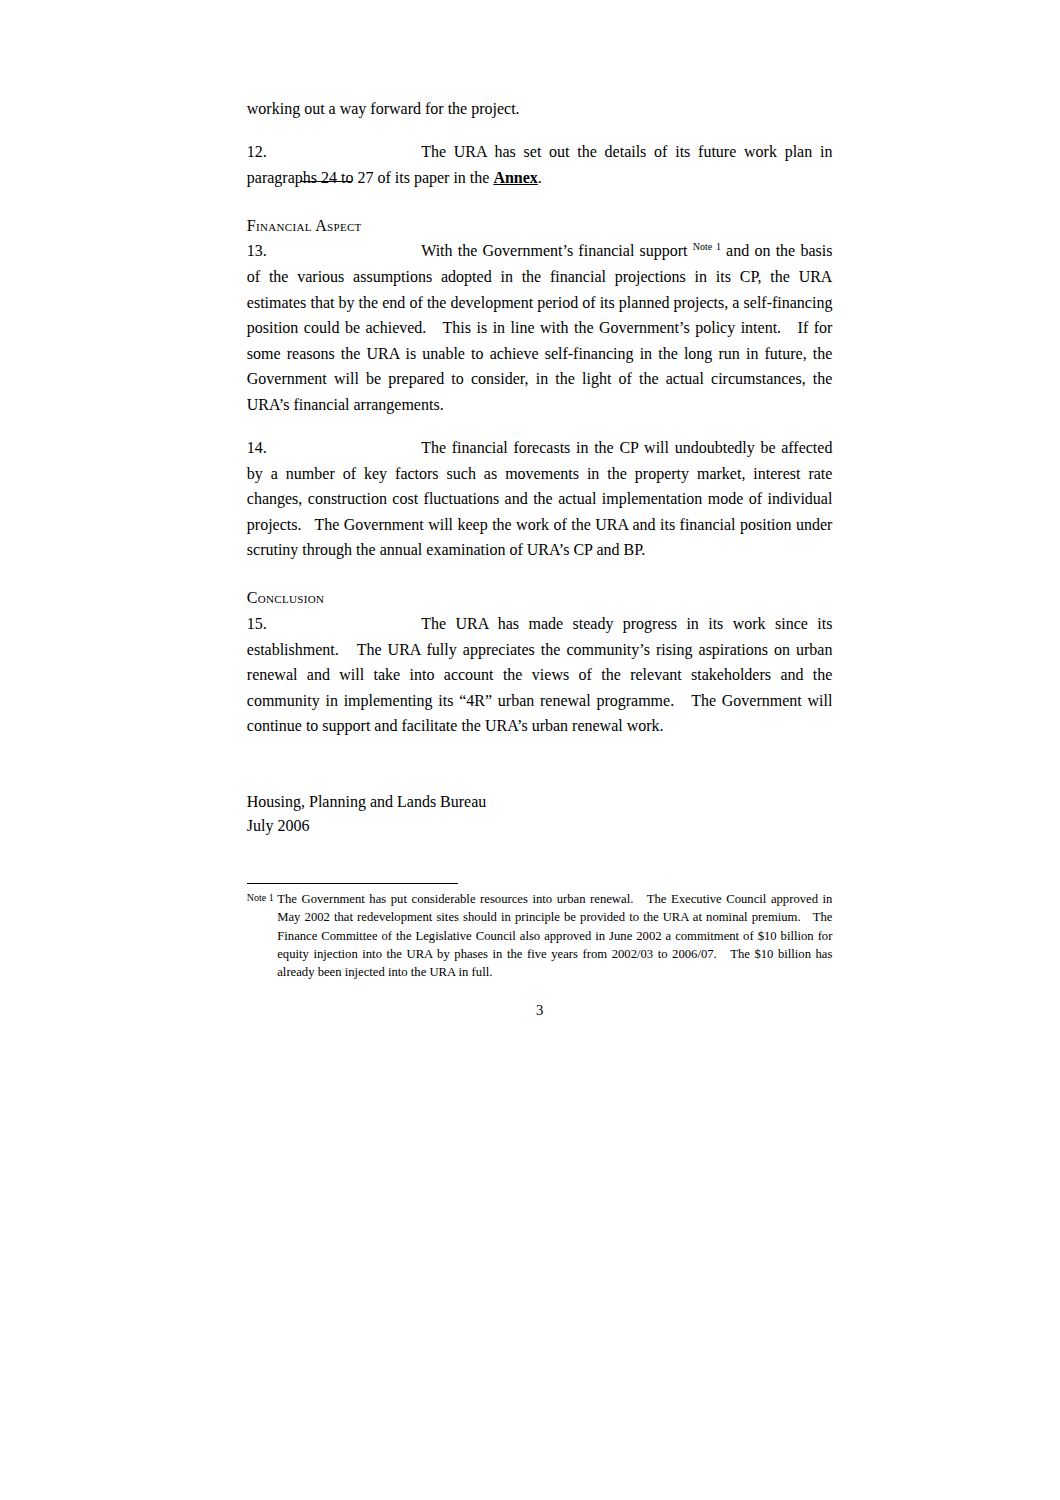working out a way forward for the project.
12. The URA has set out the details of its future work plan in paragraphs 24 to 27 of its paper in the Annex.
Financial Aspect
13. With the Government’s financial support Note 1 and on the basis of the various assumptions adopted in the financial projections in its CP, the URA estimates that by the end of the development period of its planned projects, a self-financing position could be achieved. This is in line with the Government’s policy intent. If for some reasons the URA is unable to achieve self-financing in the long run in future, the Government will be prepared to consider, in the light of the actual circumstances, the URA’s financial arrangements.
14. The financial forecasts in the CP will undoubtedly be affected by a number of key factors such as movements in the property market, interest rate changes, construction cost fluctuations and the actual implementation mode of individual projects. The Government will keep the work of the URA and its financial position under scrutiny through the annual examination of URA’s CP and BP.
Conclusion
15. The URA has made steady progress in its work since its establishment. The URA fully appreciates the community’s rising aspirations on urban renewal and will take into account the views of the relevant stakeholders and the community in implementing its “4R” urban renewal programme. The Government will continue to support and facilitate the URA’s urban renewal work.
Housing, Planning and Lands Bureau
July 2006
Note 1
The Government has put considerable resources into urban renewal. The Executive Council approved in May 2002 that redevelopment sites should in principle be provided to the URA at nominal premium. The Finance Committee of the Legislative Council also approved in June 2002 a commitment of $10 billion for equity injection into the URA by phases in the five years from 2002/03 to 2006/07. The $10 billion has already been injected into the URA in full.
3